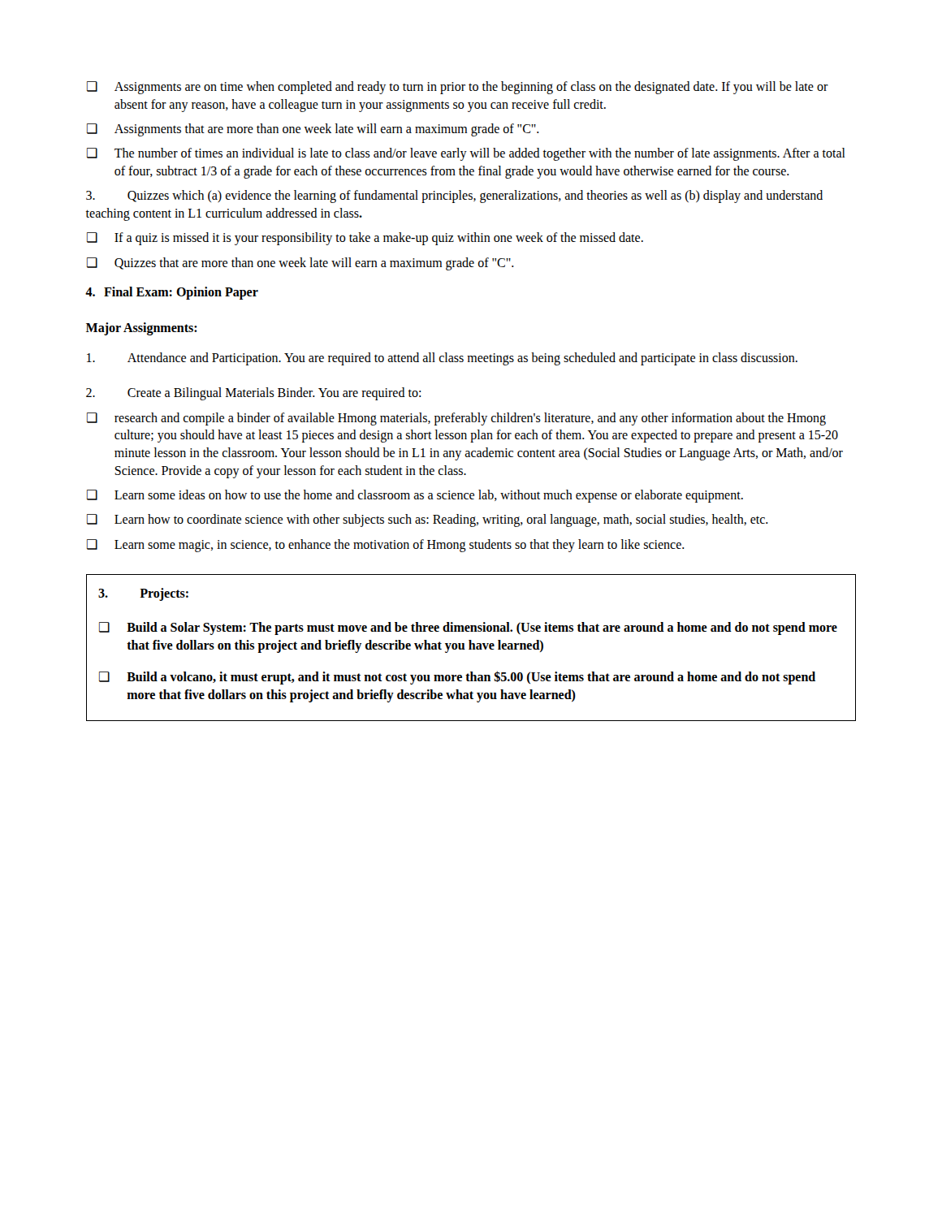Assignments are on time when completed and ready to turn in prior to the beginning of class on the designated date. If you will be late or absent for any reason, have a colleague turn in your assignments so you can receive full credit.
Assignments that are more than one week late will earn a maximum grade of "C".
The number of times an individual is late to class and/or leave early will be added together with the number of late assignments. After a total of four, subtract 1/3 of a grade for each of these occurrences from the final grade you would have otherwise earned for the course.
3. Quizzes which (a) evidence the learning of fundamental principles, generalizations, and theories as well as (b) display and understand teaching content in L1 curriculum addressed in class.
If a quiz is missed it is your responsibility to take a make-up quiz within one week of the missed date.
Quizzes that are more than one week late will earn a maximum grade of "C".
4. Final Exam: Opinion Paper
Major Assignments:
1. Attendance and Participation. You are required to attend all class meetings as being scheduled and participate in class discussion.
2. Create a Bilingual Materials Binder. You are required to:
research and compile a binder of available Hmong materials, preferably children's literature, and any other information about the Hmong culture; you should have at least 15 pieces and design a short lesson plan for each of them. You are expected to prepare and present a 15-20 minute lesson in the classroom. Your lesson should be in L1 in any academic content area (Social Studies or Language Arts, or Math, and/or Science. Provide a copy of your lesson for each student in the class.
Learn some ideas on how to use the home and classroom as a science lab, without much expense or elaborate equipment.
Learn how to coordinate science with other subjects such as: Reading, writing, oral language, math, social studies, health, etc.
Learn some magic, in science, to enhance the motivation of Hmong students so that they learn to like science.
3. Projects:
Build a Solar System: The parts must move and be three dimensional. (Use items that are around a home and do not spend more that five dollars on this project and briefly describe what you have learned)
Build a volcano, it must erupt, and it must not cost you more than $5.00 (Use items that are around a home and do not spend more that five dollars on this project and briefly describe what you have learned)